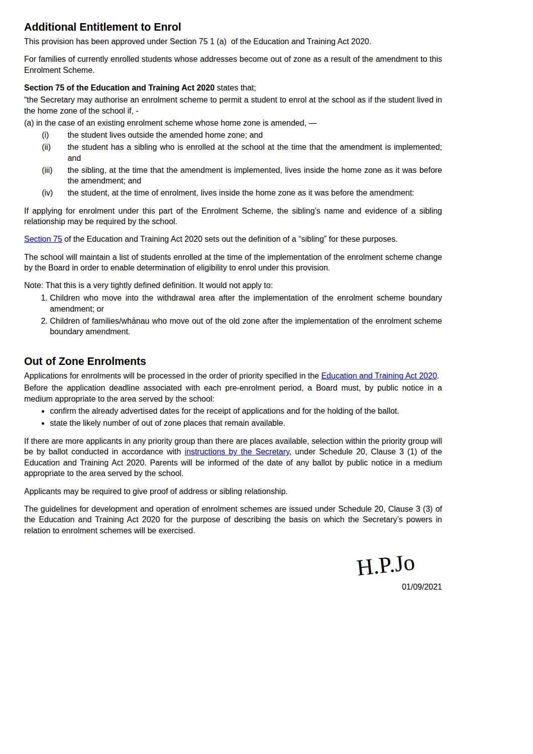Additional Entitlement to Enrol
This provision has been approved under Section 75 1 (a) of the Education and Training Act 2020.
For families of currently enrolled students whose addresses become out of zone as a result of the amendment to this Enrolment Scheme.
Section 75 of the Education and Training Act 2020 states that;
“the Secretary may authorise an enrolment scheme to permit a student to enrol at the school as if the student lived in the home zone of the school if, -
(a) in the case of an existing enrolment scheme whose home zone is amended, —
(i) the student lives outside the amended home zone; and
(ii) the student has a sibling who is enrolled at the school at the time that the amendment is implemented; and
(iii) the sibling, at the time that the amendment is implemented, lives inside the home zone as it was before the amendment; and
(iv) the student, at the time of enrolment, lives inside the home zone as it was before the amendment:
If applying for enrolment under this part of the Enrolment Scheme, the sibling’s name and evidence of a sibling relationship may be required by the school.
Section 75 of the Education and Training Act 2020 sets out the definition of a “sibling” for these purposes.
The school will maintain a list of students enrolled at the time of the implementation of the enrolment scheme change by the Board in order to enable determination of eligibility to enrol under this provision.
Note: That this is a very tightly defined definition. It would not apply to:
Children who move into the withdrawal area after the implementation of the enrolment scheme boundary amendment; or
Children of families/whānau who move out of the old zone after the implementation of the enrolment scheme boundary amendment.
Out of Zone Enrolments
Applications for enrolments will be processed in the order of priority specified in the Education and Training Act 2020.
Before the application deadline associated with each pre-enrolment period, a Board must, by public notice in a medium appropriate to the area served by the school:
confirm the already advertised dates for the receipt of applications and for the holding of the ballot.
state the likely number of out of zone places that remain available.
If there are more applicants in any priority group than there are places available, selection within the priority group will be by ballot conducted in accordance with instructions by the Secretary, under Schedule 20, Clause 3 (1) of the Education and Training Act 2020. Parents will be informed of the date of any ballot by public notice in a medium appropriate to the area served by the school.
Applicants may be required to give proof of address or sibling relationship.
The guidelines for development and operation of enrolment schemes are issued under Schedule 20, Clause 3 (3) of the Education and Training Act 2020 for the purpose of describing the basis on which the Secretary’s powers in relation to enrolment schemes will be exercised.
H.P.Jo
01/09/2021